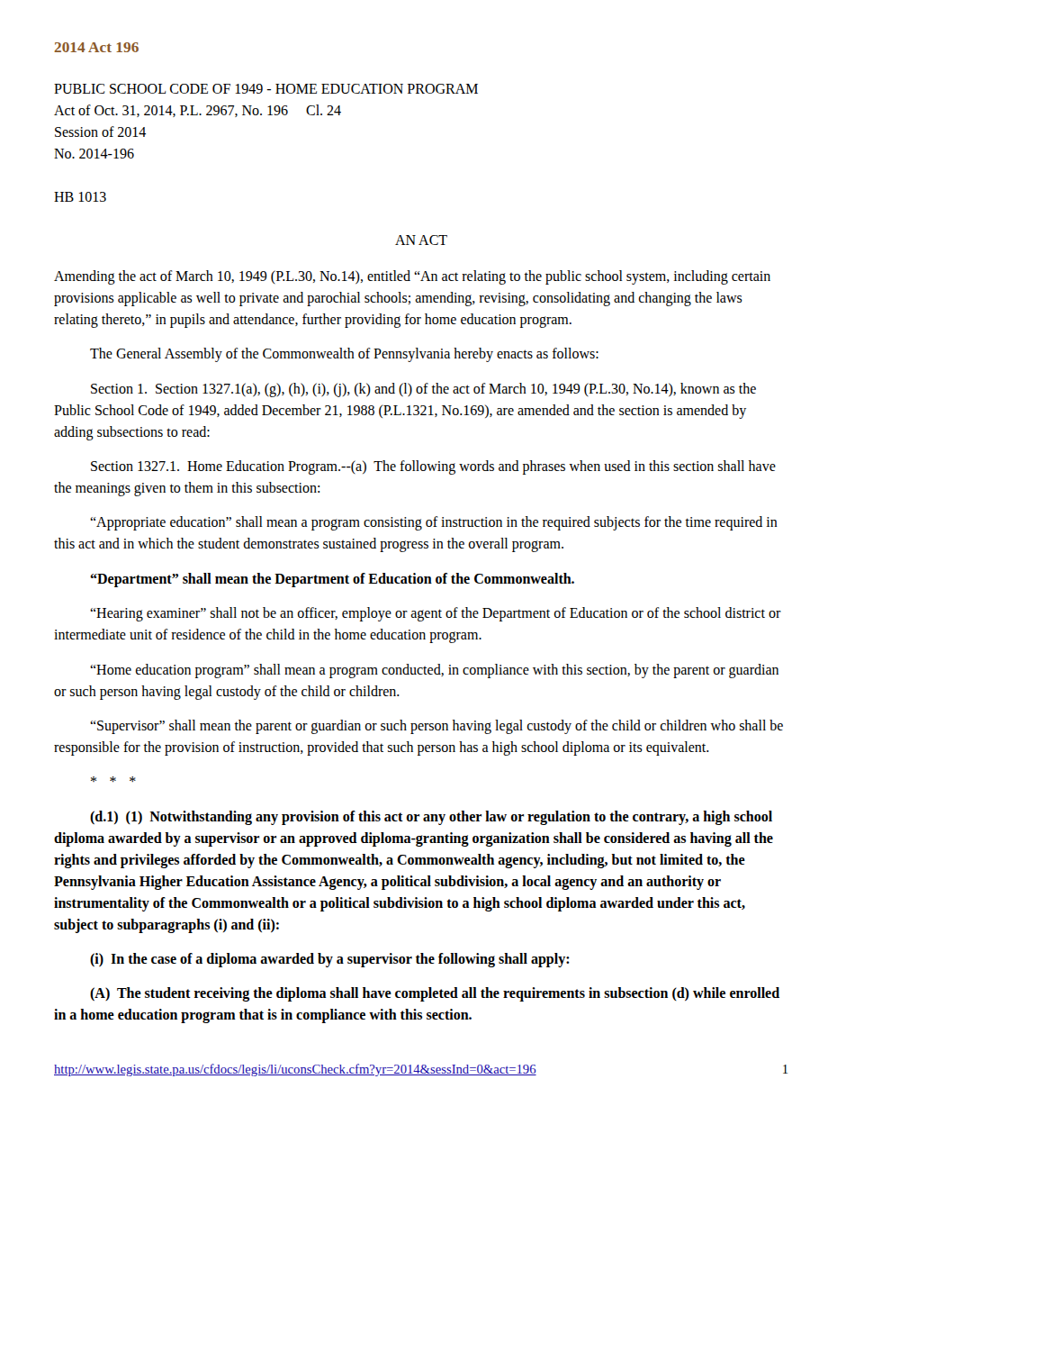2014 Act 196
PUBLIC SCHOOL CODE OF 1949 - HOME EDUCATION PROGRAM
Act of Oct. 31, 2014, P.L. 2967, No. 196 Cl. 24
Session of 2014
No. 2014-196
HB 1013
AN ACT
Amending the act of March 10, 1949 (P.L.30, No.14), entitled “An act relating to the public school system, including certain provisions applicable as well to private and parochial schools; amending, revising, consolidating and changing the laws relating thereto,” in pupils and attendance, further providing for home education program.
The General Assembly of the Commonwealth of Pennsylvania hereby enacts as follows:
Section 1. Section 1327.1(a), (g), (h), (i), (j), (k) and (l) of the act of March 10, 1949 (P.L.30, No.14), known as the Public School Code of 1949, added December 21, 1988 (P.L.1321, No.169), are amended and the section is amended by adding subsections to read:
Section 1327.1. Home Education Program.--(a) The following words and phrases when used in this section shall have the meanings given to them in this subsection:
“Appropriate education” shall mean a program consisting of instruction in the required subjects for the time required in this act and in which the student demonstrates sustained progress in the overall program.
“Department” shall mean the Department of Education of the Commonwealth.
“Hearing examiner” shall not be an officer, employe or agent of the Department of Education or of the school district or intermediate unit of residence of the child in the home education program.
“Home education program” shall mean a program conducted, in compliance with this section, by the parent or guardian or such person having legal custody of the child or children.
“Supervisor” shall mean the parent or guardian or such person having legal custody of the child or children who shall be responsible for the provision of instruction, provided that such person has a high school diploma or its equivalent.
* * *
(d.1) (1) Notwithstanding any provision of this act or any other law or regulation to the contrary, a high school diploma awarded by a supervisor or an approved diploma-granting organization shall be considered as having all the rights and privileges afforded by the Commonwealth, a Commonwealth agency, including, but not limited to, the Pennsylvania Higher Education Assistance Agency, a political subdivision, a local agency and an authority or instrumentality of the Commonwealth or a political subdivision to a high school diploma awarded under this act, subject to subparagraphs (i) and (ii):
(i) In the case of a diploma awarded by a supervisor the following shall apply:
(A) The student receiving the diploma shall have completed all the requirements in subsection (d) while enrolled in a home education program that is in compliance with this section.
http://www.legis.state.pa.us/cfdocs/legis/li/uconsCheck.cfm?yr=2014&sessInd=0&act=196 1